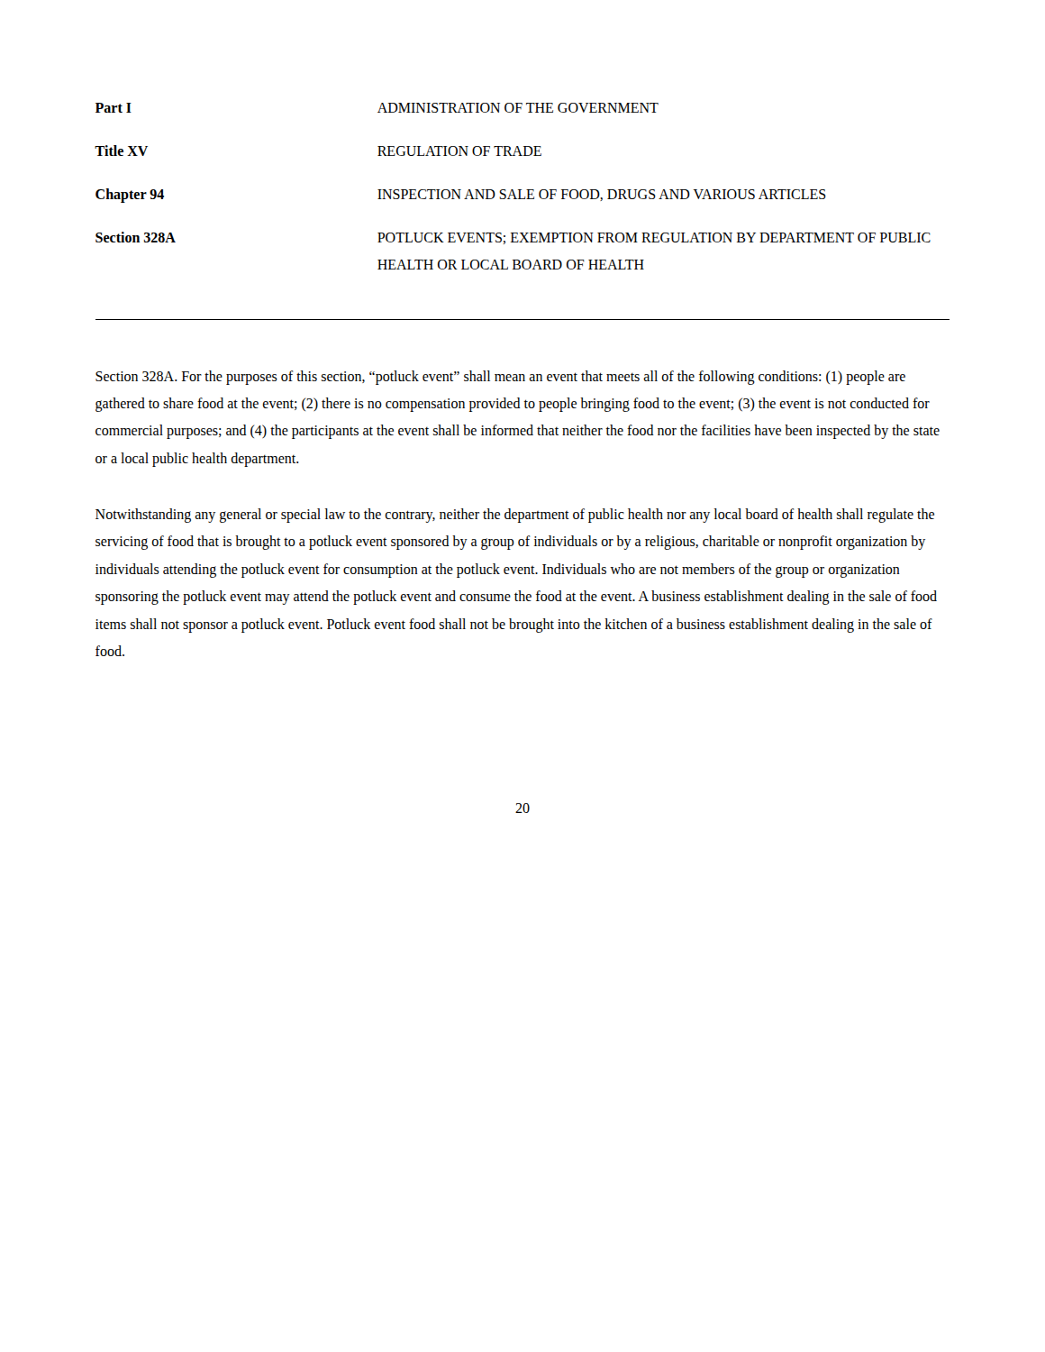| Part I | ADMINISTRATION OF THE GOVERNMENT |
| Title XV | REGULATION OF TRADE |
| Chapter 94 | INSPECTION AND SALE OF FOOD, DRUGS AND VARIOUS ARTICLES |
| Section 328A | POTLUCK EVENTS; EXEMPTION FROM REGULATION BY DEPARTMENT OF PUBLIC HEALTH OR LOCAL BOARD OF HEALTH |
Section 328A. For the purposes of this section, “potluck event” shall mean an event that meets all of the following conditions: (1) people are gathered to share food at the event; (2) there is no compensation provided to people bringing food to the event; (3) the event is not conducted for commercial purposes; and (4) the participants at the event shall be informed that neither the food nor the facilities have been inspected by the state or a local public health department.
Notwithstanding any general or special law to the contrary, neither the department of public health nor any local board of health shall regulate the servicing of food that is brought to a potluck event sponsored by a group of individuals or by a religious, charitable or nonprofit organization by individuals attending the potluck event for consumption at the potluck event. Individuals who are not members of the group or organization sponsoring the potluck event may attend the potluck event and consume the food at the event. A business establishment dealing in the sale of food items shall not sponsor a potluck event. Potluck event food shall not be brought into the kitchen of a business establishment dealing in the sale of food.
20